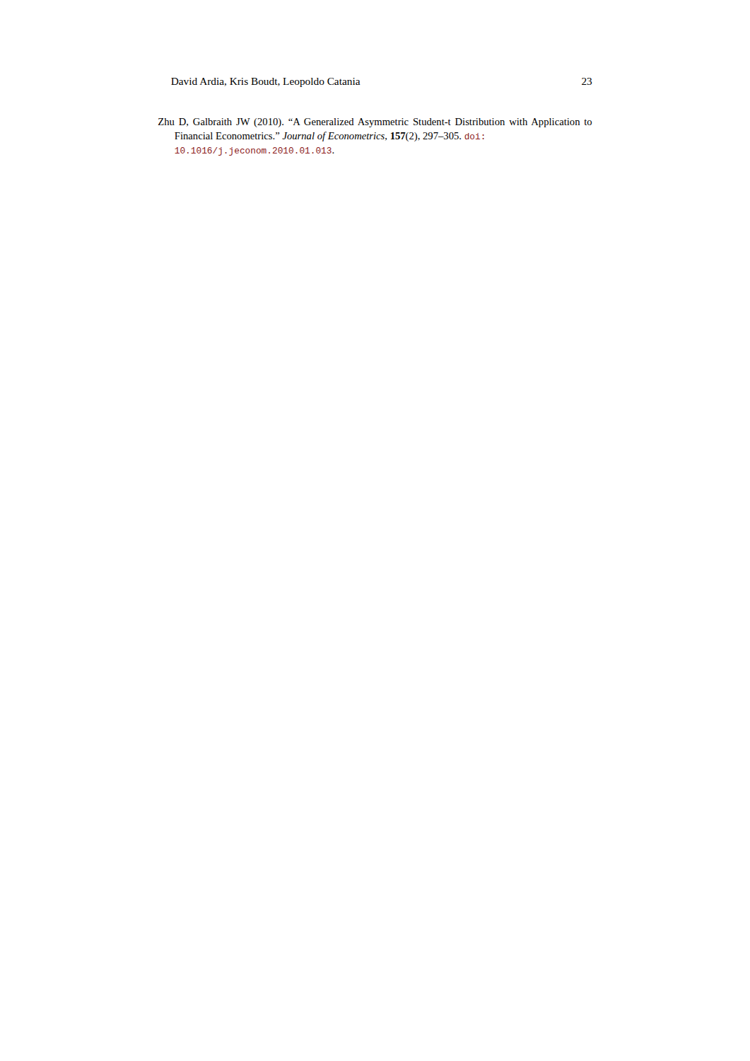David Ardia, Kris Boudt, Leopoldo Catania 23
Zhu D, Galbraith JW (2010). “A Generalized Asymmetric Student-t Distribution with Application to Financial Econometrics.” Journal of Econometrics, 157(2), 297–305. doi:
10.1016/j.jeconom.2010.01.013.